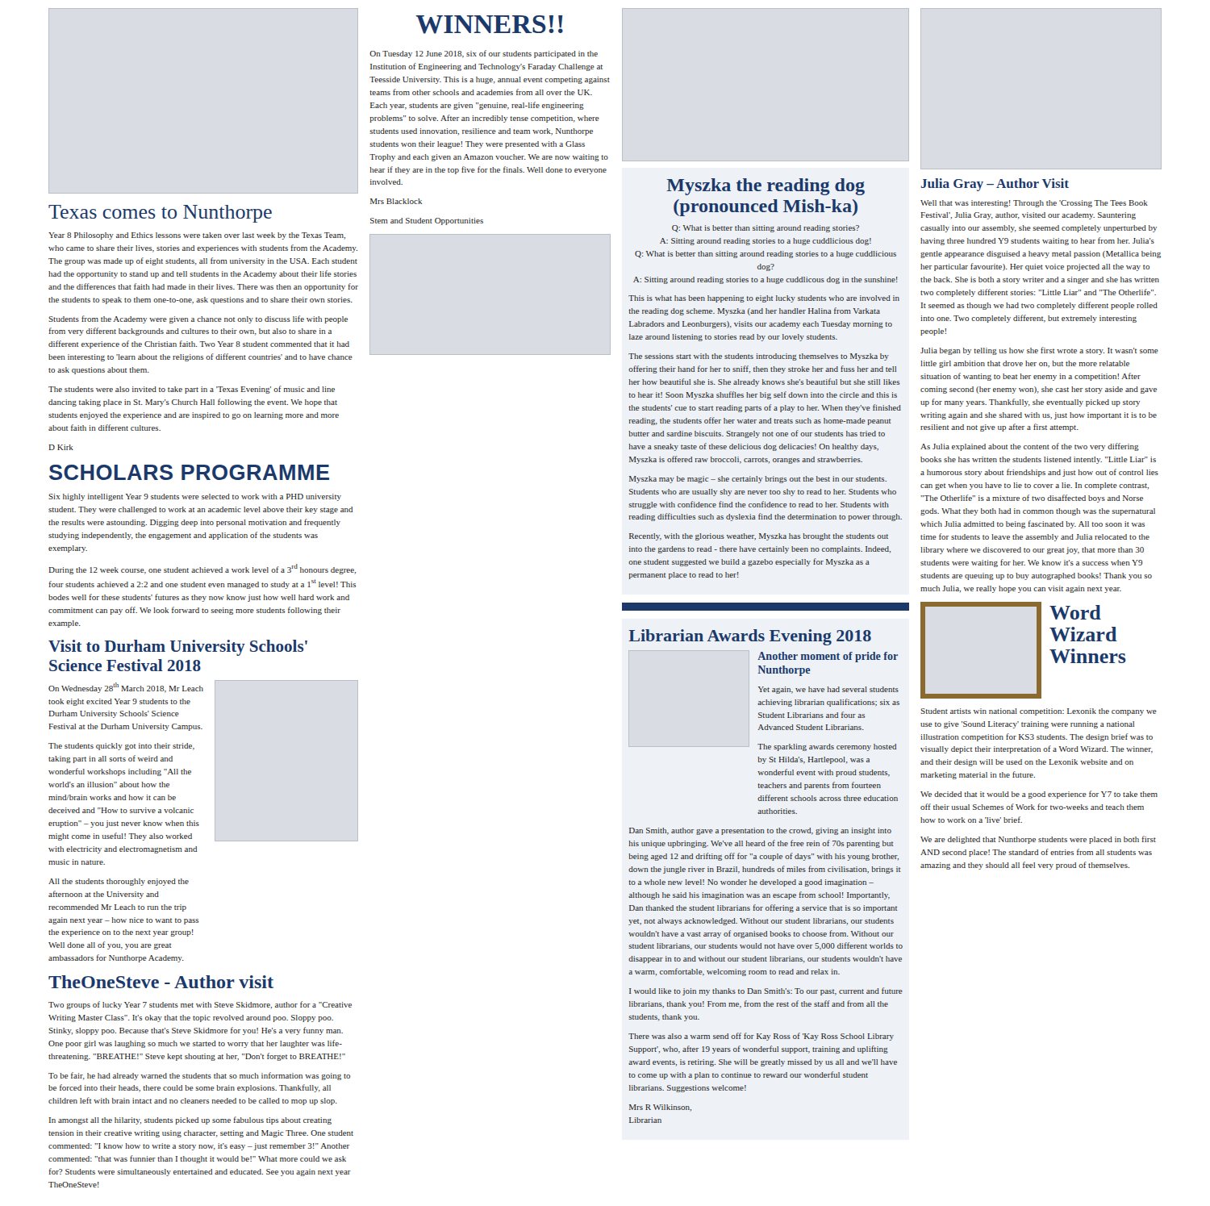Texas comes to Nunthorpe
Year 8 Philosophy and Ethics lessons were taken over last week by the Texas Team, who came to share their lives, stories and experiences with students from the Academy. The group was made up of eight students, all from university in the USA. Each student had the opportunity to stand up and tell students in the Academy about their life stories and the differences that faith had made in their lives. There was then an opportunity for the students to speak to them one-to-one, ask questions and to share their own stories.
Students from the Academy were given a chance not only to discuss life with people from very different backgrounds and cultures to their own, but also to share in a different experience of the Christian faith. Two Year 8 student commented that it had been interesting to 'learn about the religions of different countries' and to have chance to ask questions about them.
The students were also invited to take part in a 'Texas Evening' of music and line dancing taking place in St. Mary's Church Hall following the event. We hope that students enjoyed the experience and are inspired to go on learning more and more about faith in different cultures.
D Kirk
SCHOLARS PROGRAMME
Six highly intelligent Year 9 students were selected to work with a PHD university student. They were challenged to work at an academic level above their key stage and the results were astounding. Digging deep into personal motivation and frequently studying independently, the engagement and application of the students was exemplary.
During the 12 week course, one student achieved a work level of a 3rd honours degree, four students achieved a 2:2 and one student even managed to study at a 1st level! This bodes well for these students' futures as they now know just how well hard work and commitment can pay off. We look forward to seeing more students following their example.
Visit to Durham University Schools' Science Festival 2018
On Wednesday 28th March 2018, Mr Leach took eight excited Year 9 students to the Durham University Schools' Science Festival at the Durham University Campus.
The students quickly got into their stride, taking part in all sorts of weird and wonderful workshops including "All the world's an illusion" about how the mind/brain works and how it can be deceived and "How to survive a volcanic eruption" – you just never know when this might come in useful! They also worked with electricity and electromagnetism and music in nature.
All the students thoroughly enjoyed the afternoon at the University and recommended Mr Leach to run the trip again next year – how nice to want to pass the experience on to the next year group! Well done all of you, you are great ambassadors for Nunthorpe Academy.
TheOneSteve - Author visit
Two groups of lucky Year 7 students met with Steve Skidmore, author for a "Creative Writing Master Class". It's okay that the topic revolved around poo. Sloppy poo. Stinky, sloppy poo. Because that's Steve Skidmore for you! He's a very funny man. One poor girl was laughing so much we started to worry that her laughter was life-threatening. "BREATHE!" Steve kept shouting at her, "Don't forget to BREATHE!"
To be fair, he had already warned the students that so much information was going to be forced into their heads, there could be some brain explosions. Thankfully, all children left with brain intact and no cleaners needed to be called to mop up slop.
In amongst all the hilarity, students picked up some fabulous tips about creating tension in their creative writing using character, setting and Magic Three. One student commented: "I know how to write a story now, it's easy – just remember 3!" Another commented: "that was funnier than I thought it would be!" What more could we ask for? Students were simultaneously entertained and educated. See you again next year TheOneSteve!
WINNERS!!
On Tuesday 12 June 2018, six of our students participated in the Institution of Engineering and Technology's Faraday Challenge at Teesside University. This is a huge, annual event competing against teams from other schools and academies from all over the UK. Each year, students are given "genuine, real-life engineering problems" to solve. After an incredibly tense competition, where students used innovation, resilience and team work, Nunthorpe students won their league! They were presented with a Glass Trophy and each given an Amazon voucher. We are now waiting to hear if they are in the top five for the finals. Well done to everyone involved.
Mrs Blacklock
Stem and Student Opportunities
Myszka the reading dog
(pronounced Mish-ka)
Q: What is better than sitting around reading stories?
A: Sitting around reading stories to a huge cuddlicious dog!
Q: What is better than sitting around reading stories to a huge cuddlicious dog?
A: Sitting around reading stories to a huge cuddlicous dog in the sunshine!
This is what has been happening to eight lucky students who are involved in the reading dog scheme. Myszka (and her handler Halina from Varkata Labradors and Leonburgers), visits our academy each Tuesday morning to laze around listening to stories read by our lovely students.
The sessions start with the students introducing themselves to Myszka by offering their hand for her to sniff, then they stroke her and fuss her and tell her how beautiful she is. She already knows she's beautiful but she still likes to hear it! Soon Myszka shuffles her big self down into the circle and this is the students' cue to start reading parts of a play to her. When they've finished reading, the students offer her water and treats such as home-made peanut butter and sardine biscuits. Strangely not one of our students has tried to have a sneaky taste of these delicious dog delicacies! On healthy days, Myszka is offered raw broccoli, carrots, oranges and strawberries.
Myszka may be magic – she certainly brings out the best in our students. Students who are usually shy are never too shy to read to her. Students who struggle with confidence find the confidence to read to her. Students with reading difficulties such as dyslexia find the determination to power through.
Recently, with the glorious weather, Myszka has brought the students out into the gardens to read - there have certainly been no complaints. Indeed, one student suggested we build a gazebo especially for Myszka as a permanent place to read to her!
Librarian Awards Evening 2018
Another moment of pride for Nunthorpe
Yet again, we have had several students achieving librarian qualifications; six as Student Librarians and four as Advanced Student Librarians.
The sparkling awards ceremony hosted by St Hilda's, Hartlepool, was a wonderful event with proud students, teachers and parents from fourteen different schools across three education authorities.
Dan Smith, author gave a presentation to the crowd, giving an insight into his unique upbringing. We've all heard of the free rein of 70s parenting but being aged 12 and drifting off for "a couple of days" with his young brother, down the jungle river in Brazil, hundreds of miles from civilisation, brings it to a whole new level! No wonder he developed a good imagination – although he said his imagination was an escape from school! Importantly, Dan thanked the student librarians for offering a service that is so important yet, not always acknowledged. Without our student librarians, our students wouldn't have a vast array of organised books to choose from. Without our student librarians, our students would not have over 5,000 different worlds to disappear in to and without our student librarians, our students wouldn't have a warm, comfortable, welcoming room to read and relax in.
I would like to join my thanks to Dan Smith's: To our past, current and future librarians, thank you! From me, from the rest of the staff and from all the students, thank you.
There was also a warm send off for Kay Ross of 'Kay Ross School Library Support', who, after 19 years of wonderful support, training and uplifting award events, is retiring. She will be greatly missed by us all and we'll have to come up with a plan to continue to reward our wonderful student librarians. Suggestions welcome!
Mrs R Wilkinson,
Librarian
Julia Gray – Author Visit
Well that was interesting! Through the 'Crossing The Tees Book Festival', Julia Gray, author, visited our academy. Sauntering casually into our assembly, she seemed completely unperturbed by having three hundred Y9 students waiting to hear from her. Julia's gentle appearance disguised a heavy metal passion (Metallica being her particular favourite). Her quiet voice projected all the way to the back. She is both a story writer and a singer and she has written two completely different stories: "Little Liar" and "The Otherlife". It seemed as though we had two completely different people rolled into one. Two completely different, but extremely interesting people!
Julia began by telling us how she first wrote a story. It wasn't some little girl ambition that drove her on, but the more relatable situation of wanting to beat her enemy in a competition! After coming second (her enemy won), she cast her story aside and gave up for many years. Thankfully, she eventually picked up story writing again and she shared with us, just how important it is to be resilient and not give up after a first attempt.
As Julia explained about the content of the two very differing books she has written the students listened intently. "Little Liar" is a humorous story about friendships and just how out of control lies can get when you have to lie to cover a lie. In complete contrast, "The Otherlife" is a mixture of two disaffected boys and Norse gods. What they both had in common though was the supernatural which Julia admitted to being fascinated by. All too soon it was time for students to leave the assembly and Julia relocated to the library where we discovered to our great joy, that more than 30 students were waiting for her. We know it's a success when Y9 students are queuing up to buy autographed books! Thank you so much Julia, we really hope you can visit again next year.
Word
Wizard
Winners
Student artists win national competition: Lexonik the company we use to give 'Sound Literacy' training were running a national illustration competition for KS3 students. The design brief was to visually depict their interpretation of a Word Wizard. The winner, and their design will be used on the Lexonik website and on marketing material in the future.
We decided that it would be a good experience for Y7 to take them off their usual Schemes of Work for two-weeks and teach them how to work on a 'live' brief.
We are delighted that Nunthorpe students were placed in both first AND second place! The standard of entries from all students was amazing and they should all feel very proud of themselves.